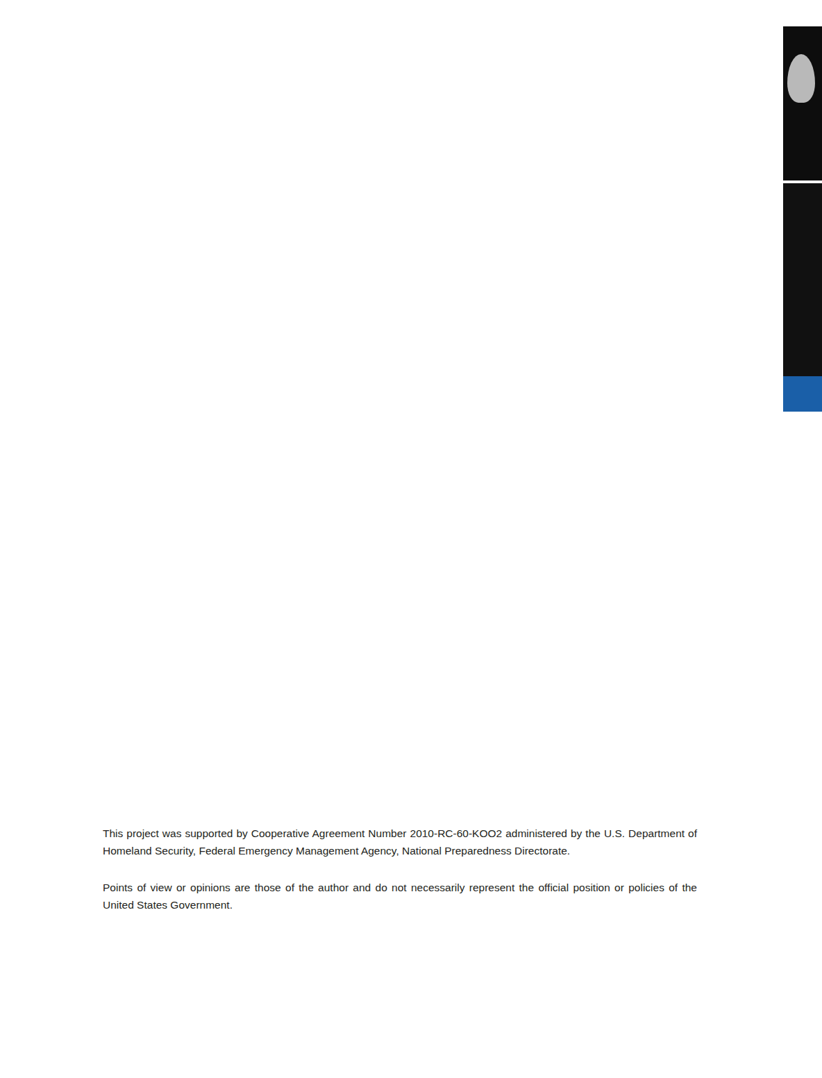This project was supported by Cooperative Agreement Number 2010-RC-60-KOO2 administered by the U.S. Department of Homeland Security, Federal Emergency Management Agency, National Preparedness Directorate.
Points of view or opinions are those of the author and do not necessarily represent the official position or policies of the United States Government.